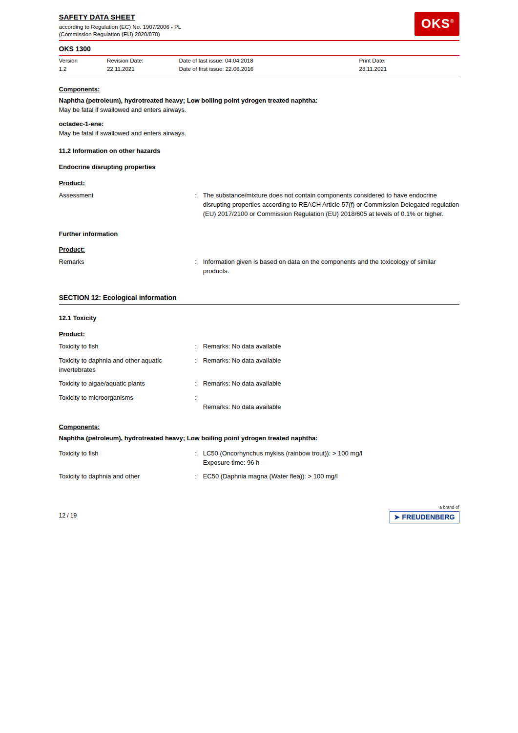SAFETY DATA SHEET
according to Regulation (EC) No. 1907/2006 - PL
(Commission Regulation (EU) 2020/878)
OKS®
OKS 1300
| Version 1.2 | Revision Date: 22.11.2021 | Date of last issue: 04.04.2018 Date of first issue: 22.06.2016 | Print Date: 23.11.2021 |
Components:
Naphtha (petroleum), hydrotreated heavy; Low boiling point ydrogen treated naphtha:
May be fatal if swallowed and enters airways.
octadec-1-ene:
May be fatal if swallowed and enters airways.
11.2 Information on other hazards
Endocrine disrupting properties
Product:
| Assessment | : | The substance/mixture does not contain components considered to have endocrine disrupting properties according to REACH Article 57(f) or Commission Delegated regulation (EU) 2017/2100 or Commission Regulation (EU) 2018/605 at levels of 0.1% or higher. |
Further information
Product:
| Remarks | : | Information given is based on data on the components and the toxicology of similar products. |
SECTION 12: Ecological information
12.1 Toxicity
Product:
| Toxicity to fish | : | Remarks: No data available |
| Toxicity to daphnia and other aquatic invertebrates | : | Remarks: No data available |
| Toxicity to algae/aquatic plants | : | Remarks: No data available |
| Toxicity to microorganisms | : | Remarks: No data available |
Components:
Naphtha (petroleum), hydrotreated heavy; Low boiling point ydrogen treated naphtha:
| Toxicity to fish | : | LC50 (Oncorhynchus mykiss (rainbow trout)): > 100 mg/l Exposure time: 96 h |
| Toxicity to daphnia and other | : | EC50 (Daphnia magna (Water flea)): > 100 mg/l |
12 / 19
a brand of
➤ FREUDENBERG